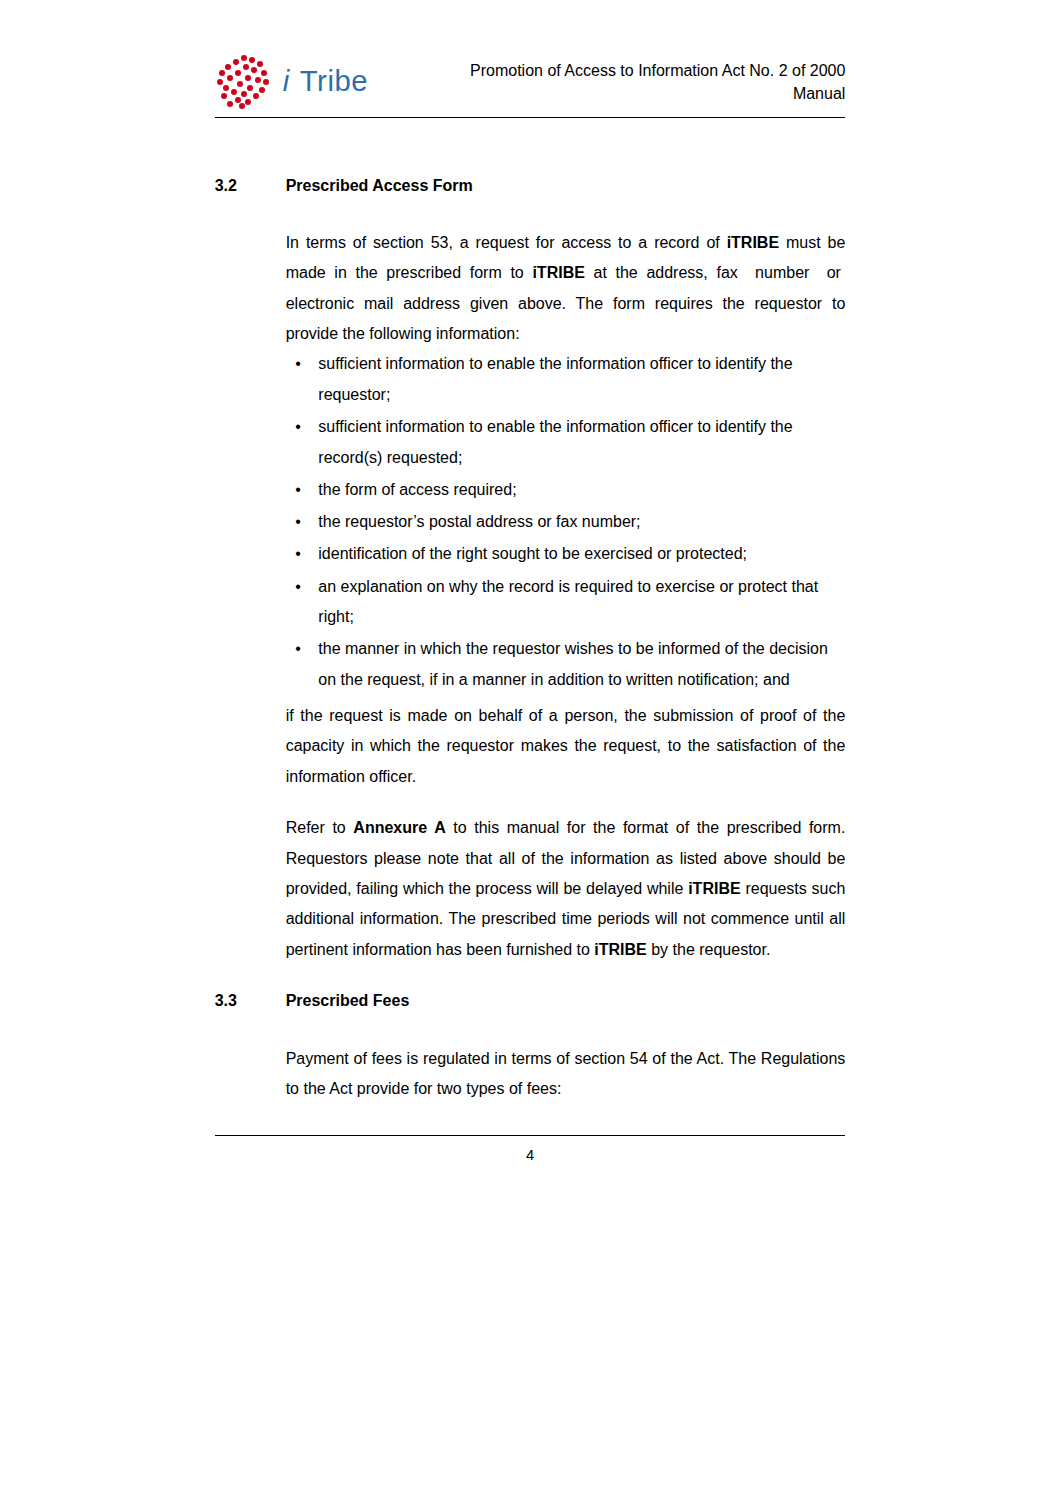i Tribe
Promotion of Access to Information Act No. 2 of 2000
Manual
3.2
Prescribed Access Form
In terms of section 53, a request for access to a record of iTRIBE must be made in the prescribed form to iTRIBE at the address, fax number or electronic mail address given above. The form requires the requestor to provide the following information:
sufficient information to enable the information officer to identify the requestor;
sufficient information to enable the information officer to identify the record(s) requested;
the form of access required;
the requestor’s postal address or fax number;
identification of the right sought to be exercised or protected;
an explanation on why the record is required to exercise or protect that right;
the manner in which the requestor wishes to be informed of the decision on the request, if in a manner in addition to written notification; and
if the request is made on behalf of a person, the submission of proof of the capacity in which the requestor makes the request, to the satisfaction of the information officer.
Refer to Annexure A to this manual for the format of the prescribed form. Requestors please note that all of the information as listed above should be provided, failing which the process will be delayed while iTRIBE requests such additional information. The prescribed time periods will not commence until all pertinent information has been furnished to iTRIBE by the requestor.
3.3
Prescribed Fees
Payment of fees is regulated in terms of section 54 of the Act. The Regulations to the Act provide for two types of fees:
4